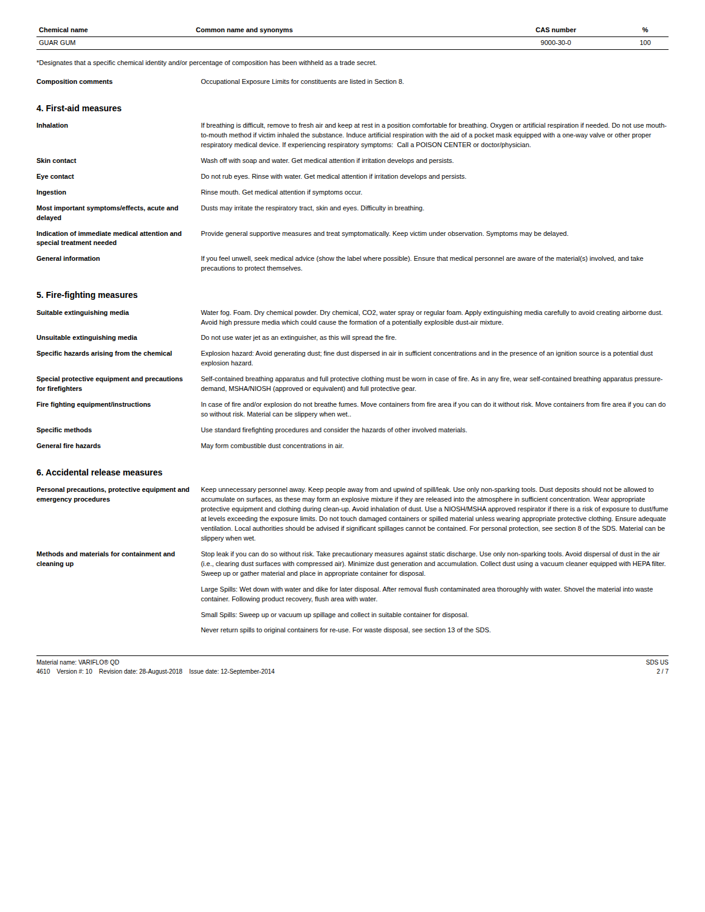| Chemical name | Common name and synonyms | CAS number | % |
| --- | --- | --- | --- |
| GUAR GUM | | 9000-30-0 | 100 |
*Designates that a specific chemical identity and/or percentage of composition has been withheld as a trade secret.
| Composition comments | Occupational Exposure Limits for constituents are listed in Section 8. |
4. First-aid measures
| Inhalation | If breathing is difficult, remove to fresh air and keep at rest in a position comfortable for breathing. Oxygen or artificial respiration if needed. Do not use mouth-to-mouth method if victim inhaled the substance. Induce artificial respiration with the aid of a pocket mask equipped with a one-way valve or other proper respiratory medical device. If experiencing respiratory symptoms: Call a POISON CENTER or doctor/physician. |
| Skin contact | Wash off with soap and water. Get medical attention if irritation develops and persists. |
| Eye contact | Do not rub eyes. Rinse with water. Get medical attention if irritation develops and persists. |
| Ingestion | Rinse mouth. Get medical attention if symptoms occur. |
| Most important symptoms/effects, acute and delayed | Dusts may irritate the respiratory tract, skin and eyes. Difficulty in breathing. |
| Indication of immediate medical attention and special treatment needed | Provide general supportive measures and treat symptomatically. Keep victim under observation. Symptoms may be delayed. |
| General information | If you feel unwell, seek medical advice (show the label where possible). Ensure that medical personnel are aware of the material(s) involved, and take precautions to protect themselves. |
5. Fire-fighting measures
| Suitable extinguishing media | Water fog. Foam. Dry chemical powder. Dry chemical, CO2, water spray or regular foam. Apply extinguishing media carefully to avoid creating airborne dust. Avoid high pressure media which could cause the formation of a potentially explosible dust-air mixture. |
| Unsuitable extinguishing media | Do not use water jet as an extinguisher, as this will spread the fire. |
| Specific hazards arising from the chemical | Explosion hazard: Avoid generating dust; fine dust dispersed in air in sufficient concentrations and in the presence of an ignition source is a potential dust explosion hazard. |
| Special protective equipment and precautions for firefighters | Self-contained breathing apparatus and full protective clothing must be worn in case of fire. As in any fire, wear self-contained breathing apparatus pressure-demand, MSHA/NIOSH (approved or equivalent) and full protective gear. |
| Fire fighting equipment/instructions | In case of fire and/or explosion do not breathe fumes. Move containers from fire area if you can do it without risk. Move containers from fire area if you can do so without risk. Material can be slippery when wet.. |
| Specific methods | Use standard firefighting procedures and consider the hazards of other involved materials. |
| General fire hazards | May form combustible dust concentrations in air. |
6. Accidental release measures
| Personal precautions, protective equipment and emergency procedures | Keep unnecessary personnel away. Keep people away from and upwind of spill/leak. Use only non-sparking tools. Dust deposits should not be allowed to accumulate on surfaces, as these may form an explosive mixture if they are released into the atmosphere in sufficient concentration. Wear appropriate protective equipment and clothing during clean-up. Avoid inhalation of dust. Use a NIOSH/MSHA approved respirator if there is a risk of exposure to dust/fume at levels exceeding the exposure limits. Do not touch damaged containers or spilled material unless wearing appropriate protective clothing. Ensure adequate ventilation. Local authorities should be advised if significant spillages cannot be contained. For personal protection, see section 8 of the SDS. Material can be slippery when wet. |
| Methods and materials for containment and cleaning up | Stop leak if you can do so without risk. Take precautionary measures against static discharge. Use only non-sparking tools. Avoid dispersal of dust in the air (i.e., clearing dust surfaces with compressed air). Minimize dust generation and accumulation. Collect dust using a vacuum cleaner equipped with HEPA filter. Sweep up or gather material and place in appropriate container for disposal. Large Spills: Wet down with water and dike for later disposal. After removal flush contaminated area thoroughly with water. Shovel the material into waste container. Following product recovery, flush area with water. Small Spills: Sweep up or vacuum up spillage and collect in suitable container for disposal. Never return spills to original containers for re-use. For waste disposal, see section 13 of the SDS. |
Material name: VARIFLO® QDSDS US 4610 Version #: 10 Revision date: 28-August-2018 Issue date: 12-September-20142 / 7